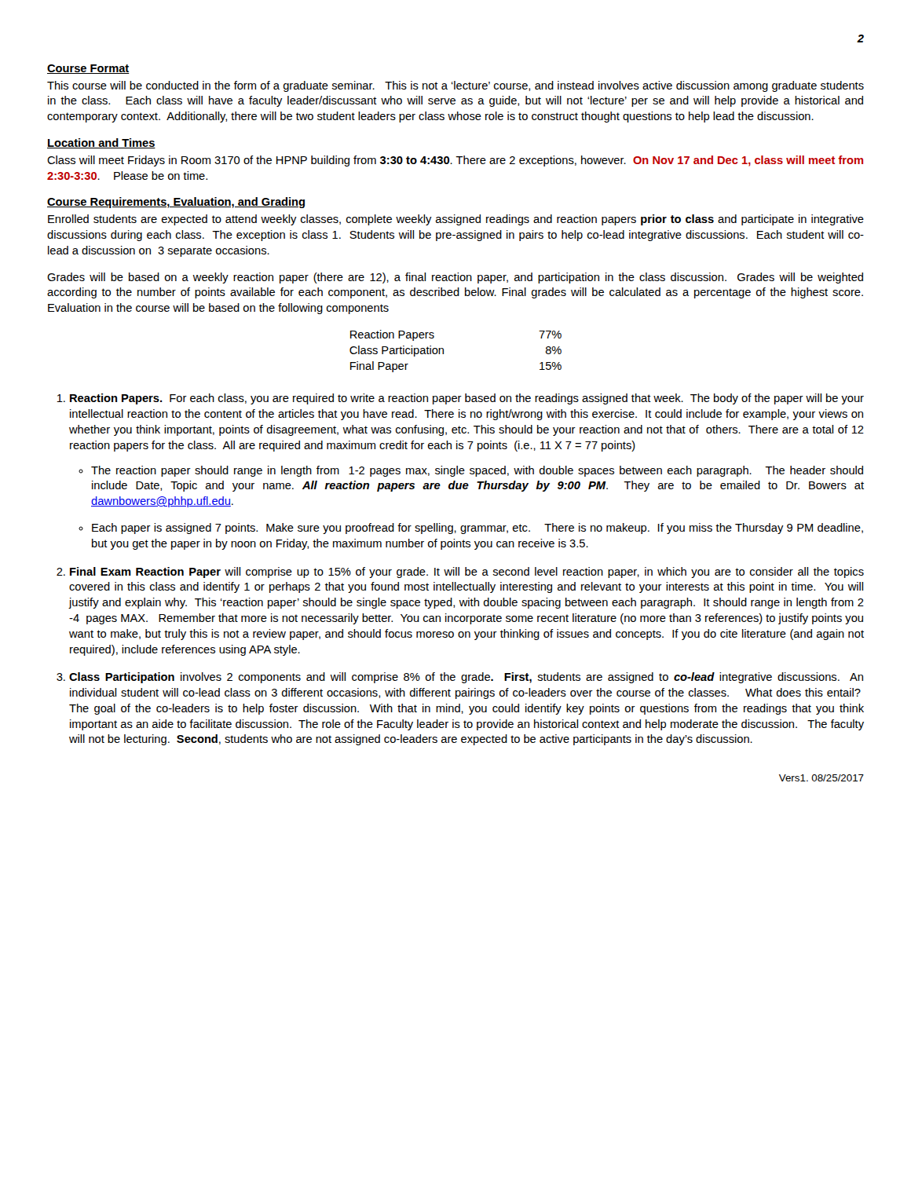2
Course Format
This course will be conducted in the form of a graduate seminar. This is not a ‘lecture’ course, and instead involves active discussion among graduate students in the class. Each class will have a faculty leader/discussant who will serve as a guide, but will not ‘lecture’ per se and will help provide a historical and contemporary context. Additionally, there will be two student leaders per class whose role is to construct thought questions to help lead the discussion.
Location and Times
Class will meet Fridays in Room 3170 of the HPNP building from 3:30 to 4:430. There are 2 exceptions, however. On Nov 17 and Dec 1, class will meet from 2:30-3:30. Please be on time.
Course Requirements, Evaluation, and Grading
Enrolled students are expected to attend weekly classes, complete weekly assigned readings and reaction papers prior to class and participate in integrative discussions during each class. The exception is class 1. Students will be pre-assigned in pairs to help co-lead integrative discussions. Each student will co-lead a discussion on 3 separate occasions.
Grades will be based on a weekly reaction paper (there are 12), a final reaction paper, and participation in the class discussion. Grades will be weighted according to the number of points available for each component, as described below. Final grades will be calculated as a percentage of the highest score. Evaluation in the course will be based on the following components
| Reaction Papers | 77% |
| Class Participation | 8% |
| Final Paper | 15% |
Reaction Papers. For each class, you are required to write a reaction paper based on the readings assigned that week. The body of the paper will be your intellectual reaction to the content of the articles that you have read. There is no right/wrong with this exercise. It could include for example, your views on whether you think important, points of disagreement, what was confusing, etc. This should be your reaction and not that of others. There are a total of 12 reaction papers for the class. All are required and maximum credit for each is 7 points (i.e., 11 X 7 = 77 points)
The reaction paper should range in length from 1-2 pages max, single spaced, with double spaces between each paragraph. The header should include Date, Topic and your name. All reaction papers are due Thursday by 9:00 PM. They are to be emailed to Dr. Bowers at dawnbowers@phhp.ufl.edu.
Each paper is assigned 7 points. Make sure you proofread for spelling, grammar, etc. There is no makeup. If you miss the Thursday 9 PM deadline, but you get the paper in by noon on Friday, the maximum number of points you can receive is 3.5.
Final Exam Reaction Paper will comprise up to 15% of your grade. It will be a second level reaction paper, in which you are to consider all the topics covered in this class and identify 1 or perhaps 2 that you found most intellectually interesting and relevant to your interests at this point in time. You will justify and explain why. This ‘reaction paper’ should be single space typed, with double spacing between each paragraph. It should range in length from 2 -4 pages MAX. Remember that more is not necessarily better. You can incorporate some recent literature (no more than 3 references) to justify points you want to make, but truly this is not a review paper, and should focus moreso on your thinking of issues and concepts. If you do cite literature (and again not required), include references using APA style.
Class Participation involves 2 components and will comprise 8% of the grade. First, students are assigned to co-lead integrative discussions. An individual student will co-lead class on 3 different occasions, with different pairings of co-leaders over the course of the classes. What does this entail? The goal of the co-leaders is to help foster discussion. With that in mind, you could identify key points or questions from the readings that you think important as an aide to facilitate discussion. The role of the Faculty leader is to provide an historical context and help moderate the discussion. The faculty will not be lecturing. Second, students who are not assigned co-leaders are expected to be active participants in the day’s discussion.
Vers1. 08/25/2017